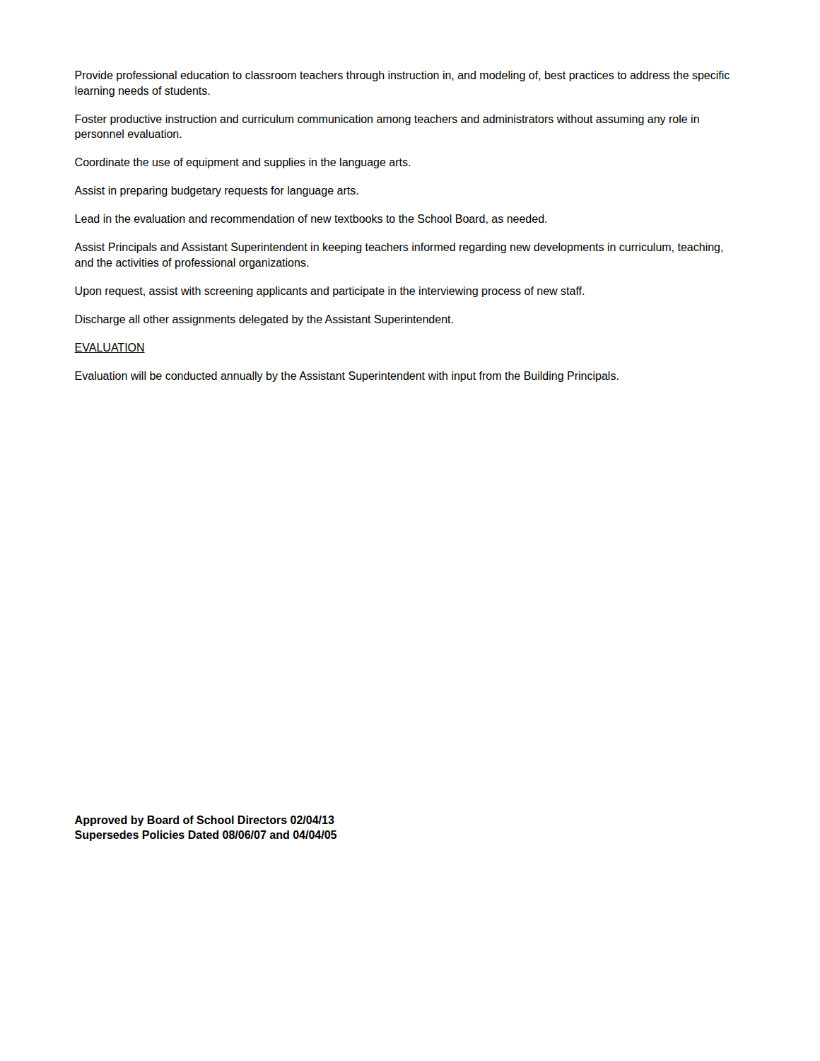Provide professional education to classroom teachers through instruction in, and modeling of, best practices to address the specific learning needs of students.
Foster productive instruction and curriculum communication among teachers and administrators without assuming any role in personnel evaluation.
Coordinate the use of equipment and supplies in the language arts.
Assist in preparing budgetary requests for language arts.
Lead in the evaluation and recommendation of new textbooks to the School Board, as needed.
Assist Principals and Assistant Superintendent in keeping teachers informed regarding new developments in curriculum, teaching, and the activities of professional organizations.
Upon request, assist with screening applicants and participate in the interviewing process of new staff.
Discharge all other assignments delegated by the Assistant Superintendent.
EVALUATION
Evaluation will be conducted annually by the Assistant Superintendent with input from the Building Principals.
Approved by Board of School Directors 02/04/13
Supersedes Policies Dated 08/06/07 and 04/04/05